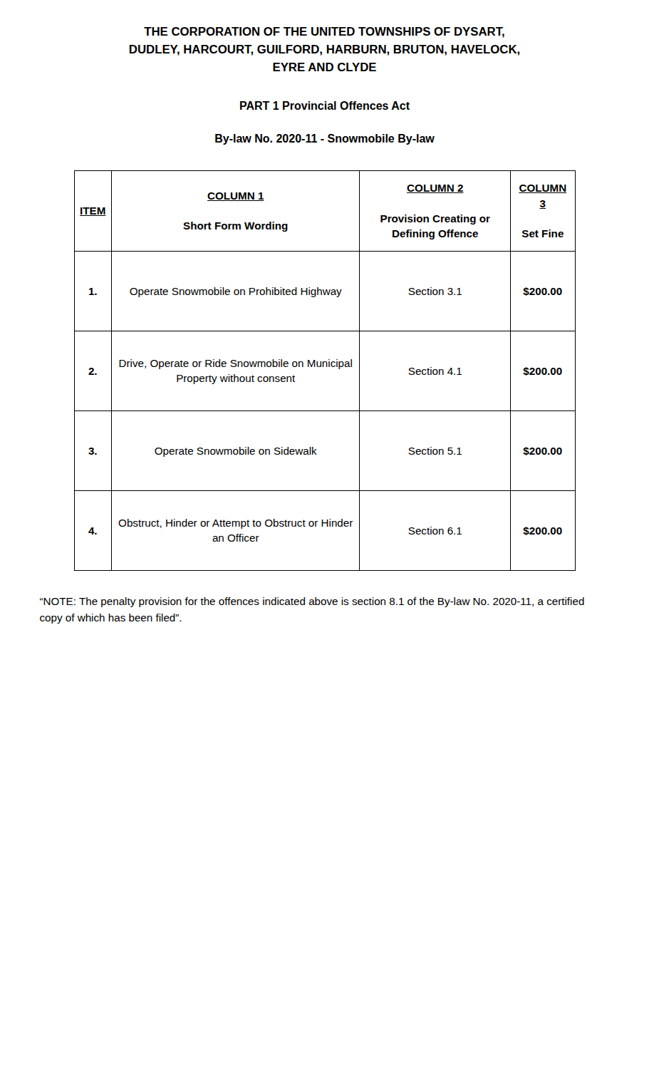THE CORPORATION OF THE UNITED TOWNSHIPS OF DYSART,
DUDLEY, HARCOURT, GUILFORD, HARBURN, BRUTON, HAVELOCK,
EYRE AND CLYDE
PART 1 Provincial Offences Act
By-law No. 2020-11 - Snowmobile By-law
| ITEM | COLUMN 1 Short Form Wording | COLUMN 2 Provision Creating or Defining Offence | COLUMN 3 Set Fine |
| --- | --- | --- | --- |
| 1. | Operate Snowmobile on Prohibited Highway | Section 3.1 | $200.00 |
| 2. | Drive, Operate or Ride Snowmobile on Municipal Property without consent | Section 4.1 | $200.00 |
| 3. | Operate Snowmobile on Sidewalk | Section 5.1 | $200.00 |
| 4. | Obstruct, Hinder or Attempt to Obstruct or Hinder an Officer | Section 6.1 | $200.00 |
“NOTE: The penalty provision for the offences indicated above is section 8.1 of the By-law No. 2020-11, a certified copy of which has been filed”.